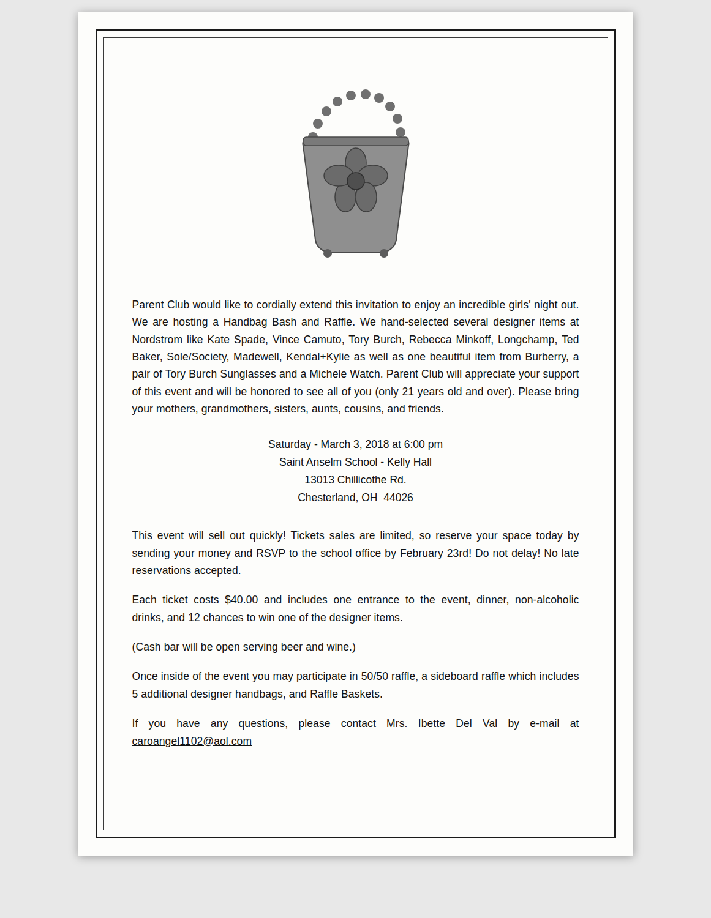Handbag illustration
Parent Club would like to cordially extend this invitation to enjoy an incredible girls' night out. We are hosting a Handbag Bash and Raffle. We hand-selected several designer items at Nordstrom like Kate Spade, Vince Camuto, Tory Burch, Rebecca Minkoff, Longchamp, Ted Baker, Sole/Society, Madewell, Kendal+Kylie as well as one beautiful item from Burberry, a pair of Tory Burch Sunglasses and a Michele Watch. Parent Club will appreciate your support of this event and will be honored to see all of you (only 21 years old and over). Please bring your mothers, grandmothers, sisters, aunts, cousins, and friends.
Saturday - March 3, 2018 at 6:00 pm
Saint Anselm School - Kelly Hall
13013 Chillicothe Rd.
Chesterland, OH 44026
This event will sell out quickly! Tickets sales are limited, so reserve your space today by sending your money and RSVP to the school office by February 23rd! Do not delay! No late reservations accepted.
Each ticket costs $40.00 and includes one entrance to the event, dinner, non-alcoholic drinks, and 12 chances to win one of the designer items.
(Cash bar will be open serving beer and wine.)
Once inside of the event you may participate in 50/50 raffle, a sideboard raffle which includes 5 additional designer handbags, and Raffle Baskets.
If you have any questions, please contact Mrs. Ibette Del Val by e-mail at caroangel1102@aol.com